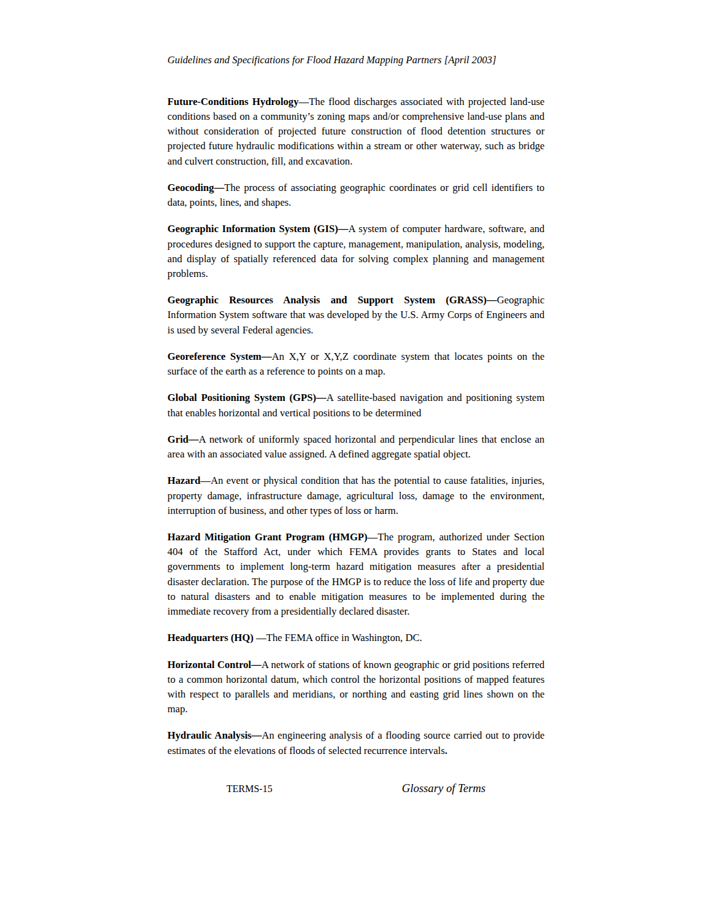Guidelines and Specifications for Flood Hazard Mapping Partners [April 2003]
Future-Conditions Hydrology—The flood discharges associated with projected land-use conditions based on a community’s zoning maps and/or comprehensive land-use plans and without consideration of projected future construction of flood detention structures or projected future hydraulic modifications within a stream or other waterway, such as bridge and culvert construction, fill, and excavation.
Geocoding—The process of associating geographic coordinates or grid cell identifiers to data, points, lines, and shapes.
Geographic Information System (GIS)—A system of computer hardware, software, and procedures designed to support the capture, management, manipulation, analysis, modeling, and display of spatially referenced data for solving complex planning and management problems.
Geographic Resources Analysis and Support System (GRASS)—Geographic Information System software that was developed by the U.S. Army Corps of Engineers and is used by several Federal agencies.
Georeference System—An X,Y or X,Y,Z coordinate system that locates points on the surface of the earth as a reference to points on a map.
Global Positioning System (GPS)—A satellite-based navigation and positioning system that enables horizontal and vertical positions to be determined
Grid—A network of uniformly spaced horizontal and perpendicular lines that enclose an area with an associated value assigned. A defined aggregate spatial object.
Hazard—An event or physical condition that has the potential to cause fatalities, injuries, property damage, infrastructure damage, agricultural loss, damage to the environment, interruption of business, and other types of loss or harm.
Hazard Mitigation Grant Program (HMGP)—The program, authorized under Section 404 of the Stafford Act, under which FEMA provides grants to States and local governments to implement long-term hazard mitigation measures after a presidential disaster declaration. The purpose of the HMGP is to reduce the loss of life and property due to natural disasters and to enable mitigation measures to be implemented during the immediate recovery from a presidentially declared disaster.
Headquarters (HQ) —The FEMA office in Washington, DC.
Horizontal Control—A network of stations of known geographic or grid positions referred to a common horizontal datum, which control the horizontal positions of mapped features with respect to parallels and meridians, or northing and easting grid lines shown on the map.
Hydraulic Analysis—An engineering analysis of a flooding source carried out to provide estimates of the elevations of floods of selected recurrence intervals.
TERMS-15 Glossary of Terms